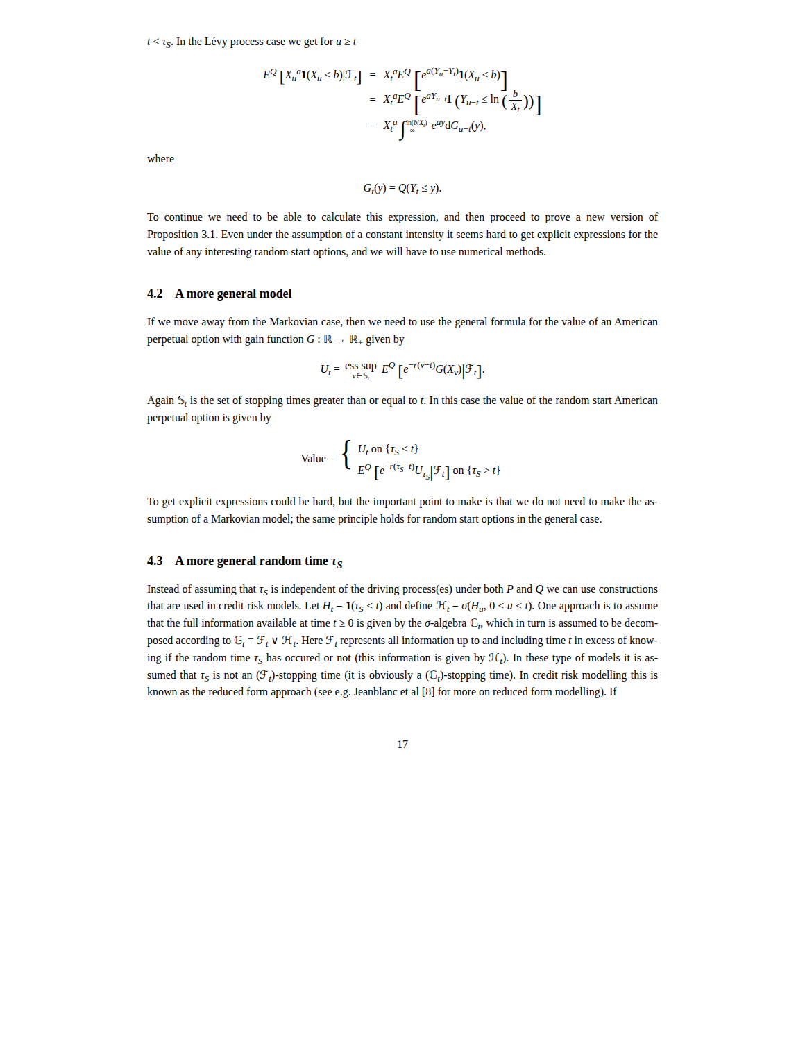t < τS. In the Lévy process case we get for u ≥ t
| E Q [ X u a 1 ( X u ≤ b )/ℱ t ] | = | X t a E Q [ e a ( Y u − Y t ) 1 ( X u ≤ b ) ] |
| | = | X t a E Q [ e aY u − t 1 ( Y u − t ≤ ln ( b X t ) ) ] |
| | = | X t a ∫ ln( b / X t ) −∞ e ay d G u − t ( y ), |
where
Gt(y) = Q(Yt ≤ y).
To continue we need to be able to calculate this expression, and then proceed to prove a new version of Proposition 3.1. Even under the assumption of a constant intensity it seems hard to get explicit expressions for the value of any interesting random start options, and we will have to use numerical methods.
4.2 A more general model
If we move away from the Markovian case, then we need to use the general formula for the value of an American perpetual option with gain function G : ℝ → ℝ+ given by
Ut = ess sup ν∈𝕊t EQ [e−r(ν−t)G(Xν)|ℱt].
Again 𝕊t is the set of stopping times greater than or equal to t. In this case the value of the random start American perpetual option is given by
Value = {
| U t on { τ S ≤ t } |
| E Q [ e − r ( τ S − t ) U τ S / ℱ t ] on { τ S > t } |
To get explicit expressions could be hard, but the important point to make is that we do not need to make the assumption of a Markovian model; the same principle holds for random start options in the general case.
4.3 A more general random time τS
Instead of assuming that τS is independent of the driving process(es) under both P and Q we can use constructions that are used in credit risk models. Let Ht = 1(τS ≤ t) and define ℋt = σ(Hu, 0 ≤ u ≤ t). One approach is to assume that the full information available at time t ≥ 0 is given by the σ-algebra 𝔾t, which in turn is assumed to be decomposed according to 𝔾t = ℱt ∨ ℋt. Here ℱt represents all information up to and including time t in excess of knowing if the random time τS has occured or not (this information is given by ℋt). In these type of models it is assumed that τS is not an (ℱt)-stopping time (it is obviously a (𝔾t)-stopping time). In credit risk modelling this is known as the reduced form approach (see e.g. Jeanblanc et al [8] for more on reduced form modelling). If
17